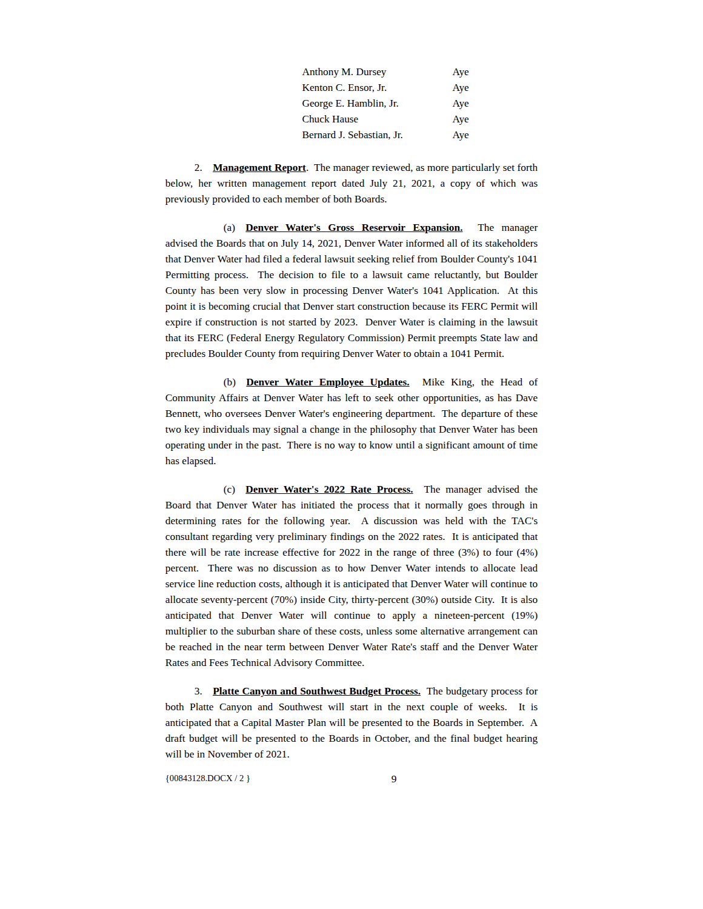| Anthony M. Dursey | Aye |
| Kenton C. Ensor, Jr. | Aye |
| George E. Hamblin, Jr. | Aye |
| Chuck Hause | Aye |
| Bernard J. Sebastian, Jr. | Aye |
2. Management Report. The manager reviewed, as more particularly set forth below, her written management report dated July 21, 2021, a copy of which was previously provided to each member of both Boards.
(a) Denver Water's Gross Reservoir Expansion. The manager advised the Boards that on July 14, 2021, Denver Water informed all of its stakeholders that Denver Water had filed a federal lawsuit seeking relief from Boulder County's 1041 Permitting process. The decision to file to a lawsuit came reluctantly, but Boulder County has been very slow in processing Denver Water's 1041 Application. At this point it is becoming crucial that Denver start construction because its FERC Permit will expire if construction is not started by 2023. Denver Water is claiming in the lawsuit that its FERC (Federal Energy Regulatory Commission) Permit preempts State law and precludes Boulder County from requiring Denver Water to obtain a 1041 Permit.
(b) Denver Water Employee Updates. Mike King, the Head of Community Affairs at Denver Water has left to seek other opportunities, as has Dave Bennett, who oversees Denver Water's engineering department. The departure of these two key individuals may signal a change in the philosophy that Denver Water has been operating under in the past. There is no way to know until a significant amount of time has elapsed.
(c) Denver Water's 2022 Rate Process. The manager advised the Board that Denver Water has initiated the process that it normally goes through in determining rates for the following year. A discussion was held with the TAC's consultant regarding very preliminary findings on the 2022 rates. It is anticipated that there will be rate increase effective for 2022 in the range of three (3%) to four (4%) percent. There was no discussion as to how Denver Water intends to allocate lead service line reduction costs, although it is anticipated that Denver Water will continue to allocate seventy-percent (70%) inside City, thirty-percent (30%) outside City. It is also anticipated that Denver Water will continue to apply a nineteen-percent (19%) multiplier to the suburban share of these costs, unless some alternative arrangement can be reached in the near term between Denver Water Rate's staff and the Denver Water Rates and Fees Technical Advisory Committee.
3. Platte Canyon and Southwest Budget Process. The budgetary process for both Platte Canyon and Southwest will start in the next couple of weeks. It is anticipated that a Capital Master Plan will be presented to the Boards in September. A draft budget will be presented to the Boards in October, and the final budget hearing will be in November of 2021.
{00843128.DOCX / 2 }
9